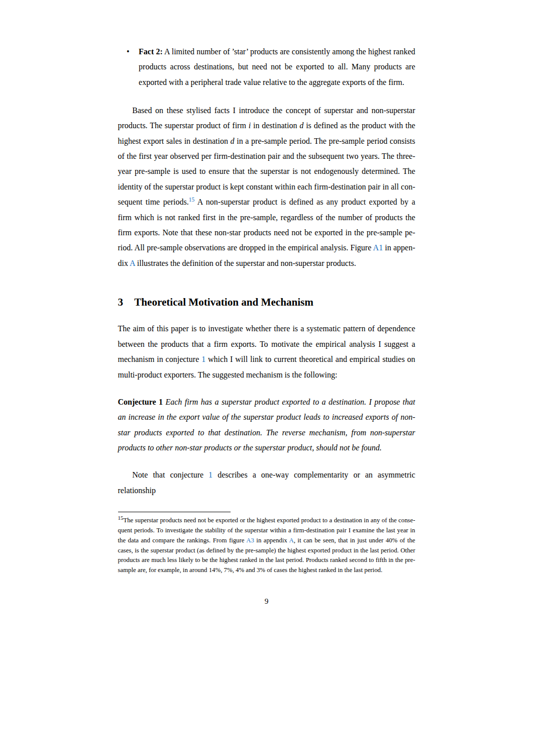Fact 2: A limited number of ’star’ products are consistently among the highest ranked products across destinations, but need not be exported to all. Many products are exported with a peripheral trade value relative to the aggregate exports of the firm.
Based on these stylised facts I introduce the concept of superstar and non-superstar products. The superstar product of firm i in destination d is defined as the product with the highest export sales in destination d in a pre-sample period. The pre-sample period consists of the first year observed per firm-destination pair and the subsequent two years. The three-year pre-sample is used to ensure that the superstar is not endogenously determined. The identity of the superstar product is kept constant within each firm-destination pair in all consequent time periods.15 A non-superstar product is defined as any product exported by a firm which is not ranked first in the pre-sample, regardless of the number of products the firm exports. Note that these non-star products need not be exported in the pre-sample period. All pre-sample observations are dropped in the empirical analysis. Figure A1 in appendix A illustrates the definition of the superstar and non-superstar products.
3 Theoretical Motivation and Mechanism
The aim of this paper is to investigate whether there is a systematic pattern of dependence between the products that a firm exports. To motivate the empirical analysis I suggest a mechanism in conjecture 1 which I will link to current theoretical and empirical studies on multi-product exporters. The suggested mechanism is the following:
Conjecture 1 Each firm has a superstar product exported to a destination. I propose that an increase in the export value of the superstar product leads to increased exports of non-star products exported to that destination. The reverse mechanism, from non-superstar products to other non-star products or the superstar product, should not be found.
Note that conjecture 1 describes a one-way complementarity or an asymmetric relationship
15The superstar products need not be exported or the highest exported product to a destination in any of the consequent periods. To investigate the stability of the superstar within a firm-destination pair I examine the last year in the data and compare the rankings. From figure A3 in appendix A, it can be seen, that in just under 40% of the cases, is the superstar product (as defined by the pre-sample) the highest exported product in the last period. Other products are much less likely to be the highest ranked in the last period. Products ranked second to fifth in the pre-sample are, for example, in around 14%, 7%, 4% and 3% of cases the highest ranked in the last period.
9